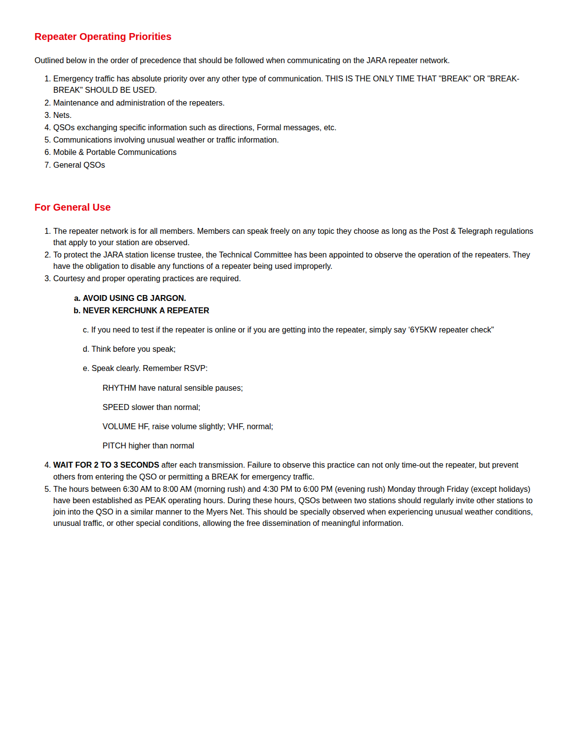Repeater Operating Priorities
Outlined below in the order of precedence that should be followed when communicating on the JARA repeater network.
Emergency traffic has absolute priority over any other type of communication. THIS IS THE ONLY TIME THAT "BREAK" OR "BREAK-BREAK" SHOULD BE USED.
Maintenance and administration of the repeaters.
Nets.
QSOs exchanging specific information such as directions, Formal messages, etc.
Communications involving unusual weather or traffic information.
Mobile & Portable Communications
General QSOs
For General Use
The repeater network is for all members. Members can speak freely on any topic they choose as long as the Post & Telegraph regulations that apply to your station are observed.
To protect the JARA station license trustee, the Technical Committee has been appointed to observe the operation of the repeaters. They have the obligation to disable any functions of a repeater being used improperly.
Courtesy and proper operating practices are required.
AVOID USING CB JARGON.
NEVER KERCHUNK A REPEATER
c. If you need to test if the repeater is online or if you are getting into the repeater, simply say ‘6Y5KW repeater check"
d. Think before you speak;
e. Speak clearly. Remember RSVP:
RHYTHM have natural sensible pauses;
SPEED slower than normal;
VOLUME HF, raise volume slightly; VHF, normal;
PITCH higher than normal
WAIT FOR 2 TO 3 SECONDS after each transmission. Failure to observe this practice can not only time-out the repeater, but prevent others from entering the QSO or permitting a BREAK for emergency traffic.
The hours between 6:30 AM to 8:00 AM (morning rush) and 4:30 PM to 6:00 PM (evening rush) Monday through Friday (except holidays) have been established as PEAK operating hours. During these hours, QSOs between two stations should regularly invite other stations to join into the QSO in a similar manner to the Myers Net. This should be specially observed when experiencing unusual weather conditions, unusual traffic, or other special conditions, allowing the free dissemination of meaningful information.